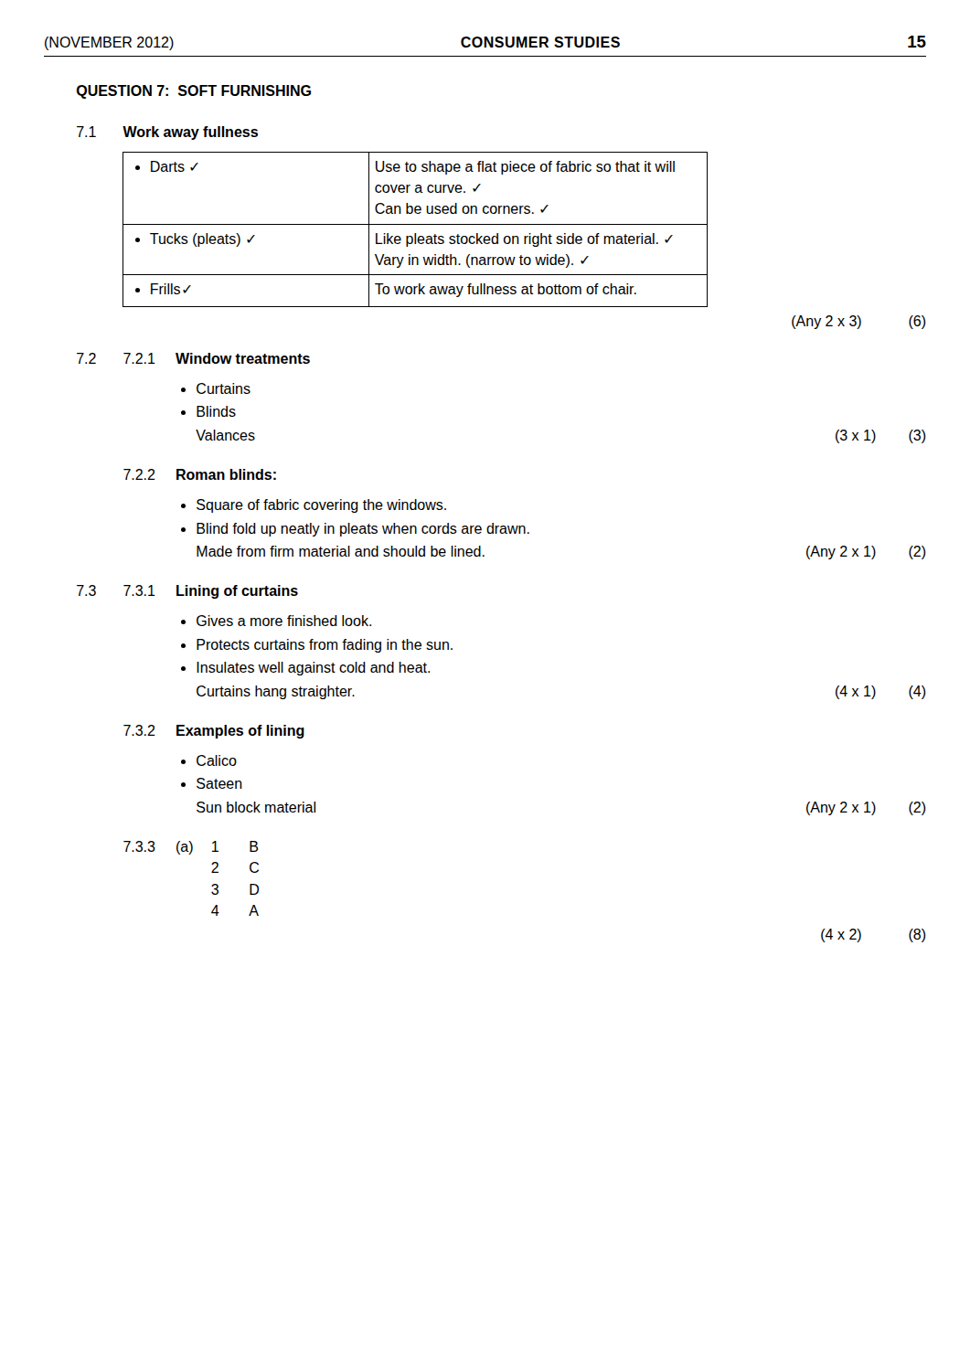(NOVEMBER 2012) CONSUMER STUDIES 15
QUESTION 7: SOFT FURNISHING
7.1
Work away fullness
| Darts ✓ | Use to shape a flat piece of fabric so that it will cover a curve. ✓ Can be used on corners. ✓ |
| Tucks (pleats) ✓ | Like pleats stocked on right side of material. ✓ Vary in width. (narrow to wide). ✓ |
| Frills✓ | To work away fullness at bottom of chair. |
(Any 2 x 3) (6)
7.2
7.2.1
Window treatments
Curtains
Blinds
Valances (3 x 1)(3)
7.2.2
Roman blinds:
Square of fabric covering the windows.
Blind fold up neatly in pleats when cords are drawn.
Made from firm material and should be lined. (Any 2 x 1)(2)
7.3
7.3.1
Lining of curtains
Gives a more finished look.
Protects curtains from fading in the sun.
Insulates well against cold and heat.
Curtains hang straighter. (4 x 1)(4)
7.3.2
Examples of lining
Calico
Sateen
Sun block material (Any 2 x 1)(2)
7.3.3
(a)
1 B
2 C
3 D
4 A
(4 x 2) (8)